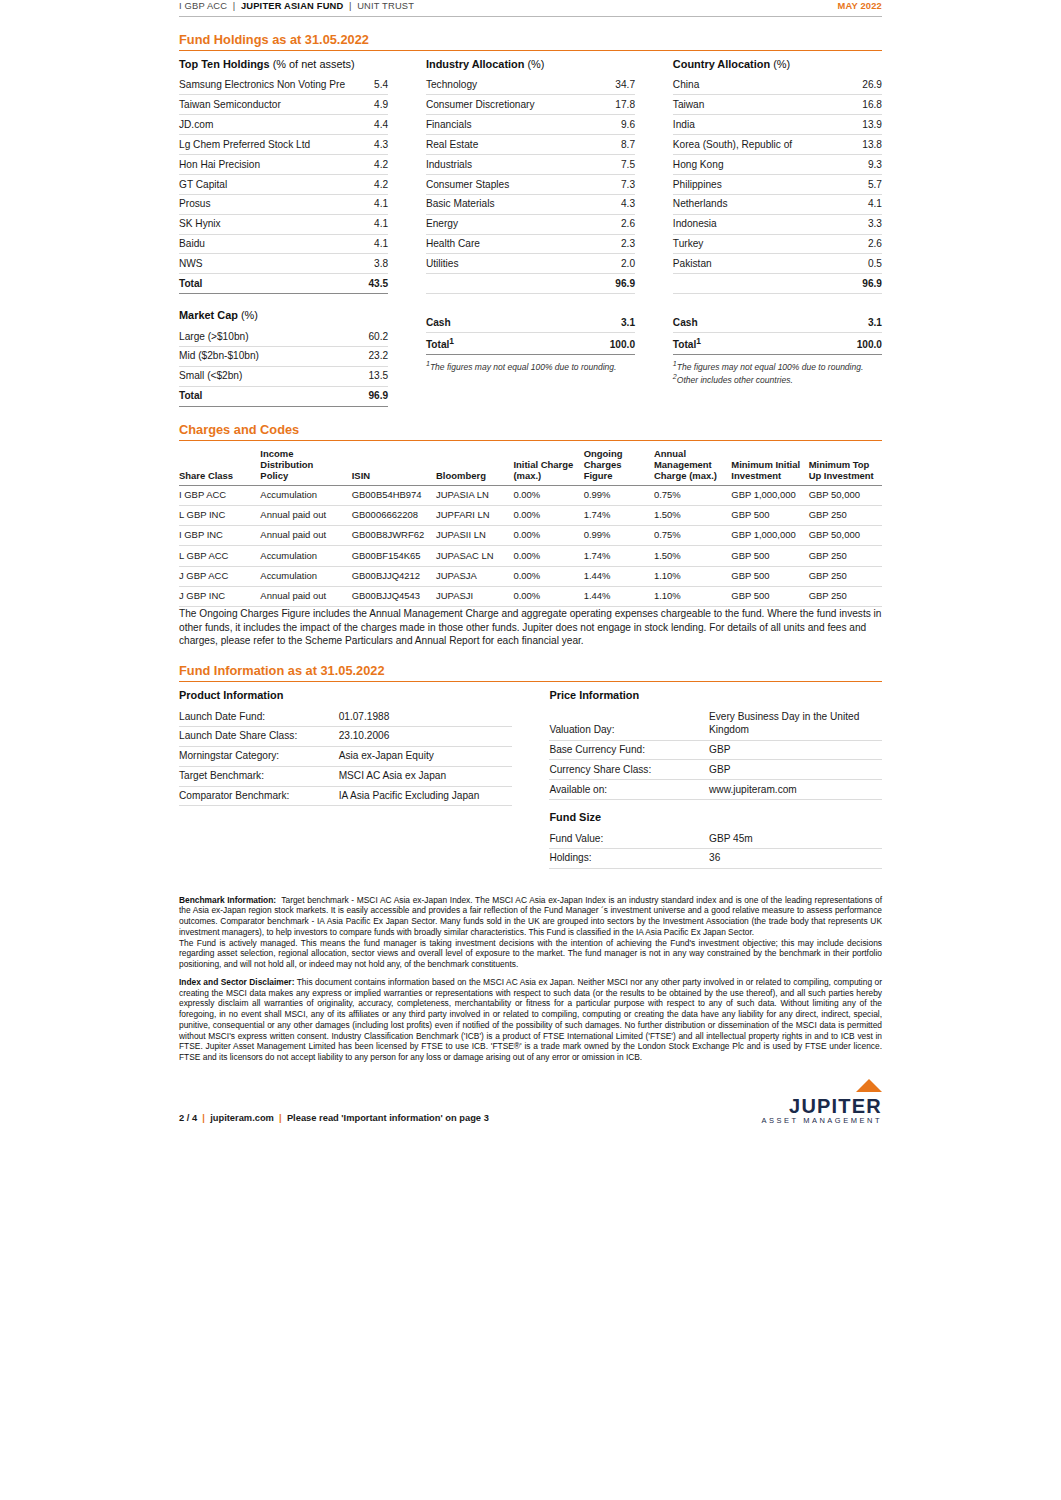I GBP ACC | JUPITER ASIAN FUND | UNIT TRUST
MAY 2022
Fund Holdings as at 31.05.2022
Top Ten Holdings (% of net assets)
| Samsung Electronics Non Voting Pre | 5.4 |
| Taiwan Semiconductor | 4.9 |
| JD.com | 4.4 |
| Lg Chem Preferred Stock Ltd | 4.3 |
| Hon Hai Precision | 4.2 |
| GT Capital | 4.2 |
| Prosus | 4.1 |
| SK Hynix | 4.1 |
| Baidu | 4.1 |
| NWS | 3.8 |
| Total | 43.5 |
Market Cap (%)
| Large (>$10bn) | 60.2 |
| Mid ($2bn-$10bn) | 23.2 |
| Small (<$2bn) | 13.5 |
| Total | 96.9 |
Industry Allocation (%)
| Technology | 34.7 |
| Consumer Discretionary | 17.8 |
| Financials | 9.6 |
| Real Estate | 8.7 |
| Industrials | 7.5 |
| Consumer Staples | 7.3 |
| Basic Materials | 4.3 |
| Energy | 2.6 |
| Health Care | 2.3 |
| Utilities | 2.0 |
| | 96.9 |
| Cash | 3.1 |
| Total 1 | 100.0 |
1The figures may not equal 100% due to rounding.
Country Allocation (%)
| China | 26.9 |
| Taiwan | 16.8 |
| India | 13.9 |
| Korea (South), Republic of | 13.8 |
| Hong Kong | 9.3 |
| Philippines | 5.7 |
| Netherlands | 4.1 |
| Indonesia | 3.3 |
| Turkey | 2.6 |
| Pakistan | 0.5 |
| | 96.9 |
| Cash | 3.1 |
| Total 1 | 100.0 |
1The figures may not equal 100% due to rounding.
2Other includes other countries.
Charges and Codes
| Share Class | Income Distribution Policy | ISIN | Bloomberg | Initial Charge (max.) | Ongoing Charges Figure | Annual Management Charge (max.) | Minimum Initial Investment | Minimum Top Up Investment |
| --- | --- | --- | --- | --- | --- | --- | --- | --- |
| I GBP ACC | Accumulation | GB00B54HB974 | JUPASIA LN | 0.00% | 0.99% | 0.75% | GBP 1,000,000 | GBP 50,000 |
| L GBP INC | Annual paid out | GB0006662208 | JUPFARI LN | 0.00% | 1.74% | 1.50% | GBP 500 | GBP 250 |
| I GBP INC | Annual paid out | GB00B8JWRF62 | JUPASII LN | 0.00% | 0.99% | 0.75% | GBP 1,000,000 | GBP 50,000 |
| L GBP ACC | Accumulation | GB00BF154K65 | JUPASAC LN | 0.00% | 1.74% | 1.50% | GBP 500 | GBP 250 |
| J GBP ACC | Accumulation | GB00BJJQ4212 | JUPASJA | 0.00% | 1.44% | 1.10% | GBP 500 | GBP 250 |
| J GBP INC | Annual paid out | GB00BJJQ4543 | JUPASJI | 0.00% | 1.44% | 1.10% | GBP 500 | GBP 250 |
The Ongoing Charges Figure includes the Annual Management Charge and aggregate operating expenses chargeable to the fund. Where the fund invests in other funds, it includes the impact of the charges made in those other funds. Jupiter does not engage in stock lending. For details of all units and fees and charges, please refer to the Scheme Particulars and Annual Report for each financial year.
Fund Information as at 31.05.2022
Product Information
| Launch Date Fund: | 01.07.1988 |
| Launch Date Share Class: | 23.10.2006 |
| Morningstar Category: | Asia ex-Japan Equity |
| Target Benchmark: | MSCI AC Asia ex Japan |
| Comparator Benchmark: | IA Asia Pacific Excluding Japan |
Price Information
| Valuation Day: | Every Business Day in the United Kingdom |
| Base Currency Fund: | GBP |
| Currency Share Class: | GBP |
| Available on: | www.jupiteram.com |
Fund Size
| Fund Value: | GBP 45m |
| Holdings: | 36 |
Benchmark Information: Target benchmark - MSCI AC Asia ex-Japan Index. The MSCI AC Asia ex-Japan Index is an industry standard index and is one of the leading representations of the Asia ex-Japan region stock markets. It is easily accessible and provides a fair reflection of the Fund Manager ´s investment universe and a good relative measure to assess performance outcomes. Comparator benchmark - IA Asia Pacific Ex Japan Sector. Many funds sold in the UK are grouped into sectors by the Investment Association (the trade body that represents UK investment managers), to help investors to compare funds with broadly similar characteristics. This Fund is classified in the IA Asia Pacific Ex Japan Sector.
The Fund is actively managed. This means the fund manager is taking investment decisions with the intention of achieving the Fund's investment objective; this may include decisions regarding asset selection, regional allocation, sector views and overall level of exposure to the market. The fund manager is not in any way constrained by the benchmark in their portfolio positioning, and will not hold all, or indeed may not hold any, of the benchmark constituents.
Index and Sector Disclaimer: This document contains information based on the MSCI AC Asia ex Japan. Neither MSCI nor any other party involved in or related to compiling, computing or creating the MSCI data makes any express or implied warranties or representations with respect to such data (or the results to be obtained by the use thereof), and all such parties hereby expressly disclaim all warranties of originality, accuracy, completeness, merchantability or fitness for a particular purpose with respect to any of such data. Without limiting any of the foregoing, in no event shall MSCI, any of its affiliates or any third party involved in or related to compiling, computing or creating the data have any liability for any direct, indirect, special, punitive, consequential or any other damages (including lost profits) even if notified of the possibility of such damages. No further distribution or dissemination of the MSCI data is permitted without MSCI's express written consent. Industry Classification Benchmark ('ICB') is a product of FTSE International Limited ('FTSE') and all intellectual property rights in and to ICB vest in FTSE. Jupiter Asset Management Limited has been licensed by FTSE to use ICB. 'FTSE®' is a trade mark owned by the London Stock Exchange Plc and is used by FTSE under licence. FTSE and its licensors do not accept liability to any person for any loss or damage arising out of any error or omission in ICB.
2 / 4 | jupiteram.com | Please read 'Important information' on page 3
JUPITER
ASSET MANAGEMENT